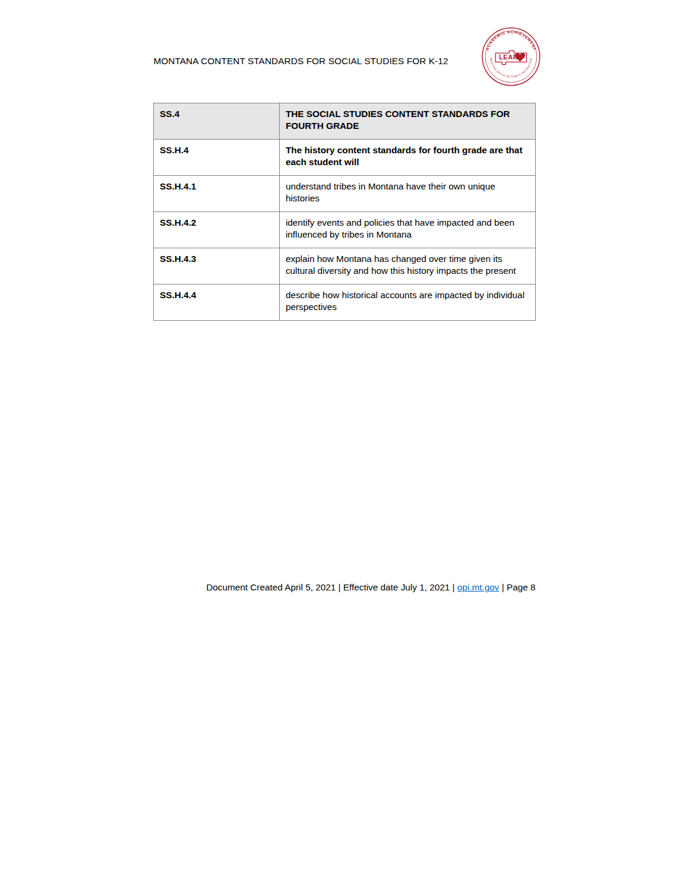MONTANA CONTENT STANDARDS FOR SOCIAL STUDIES FOR K-12
Academic Achievement LEARN seal ACADEMIC ACHIEVEMENT MONTANA OFFICE OF PUBLIC INSTRUCTION LEARN
| SS.4 | THE SOCIAL STUDIES CONTENT STANDARDS FOR FOURTH GRADE |
| --- | --- |
| SS.H.4 | The history content standards for fourth grade are that each student will |
| SS.H.4.1 | understand tribes in Montana have their own unique histories |
| SS.H.4.2 | identify events and policies that have impacted and been influenced by tribes in Montana |
| SS.H.4.3 | explain how Montana has changed over time given its cultural diversity and how this history impacts the present |
| SS.H.4.4 | describe how historical accounts are impacted by individual perspectives |
Document Created April 5, 2021 | Effective date July 1, 2021 | opi.mt.gov | Page 8